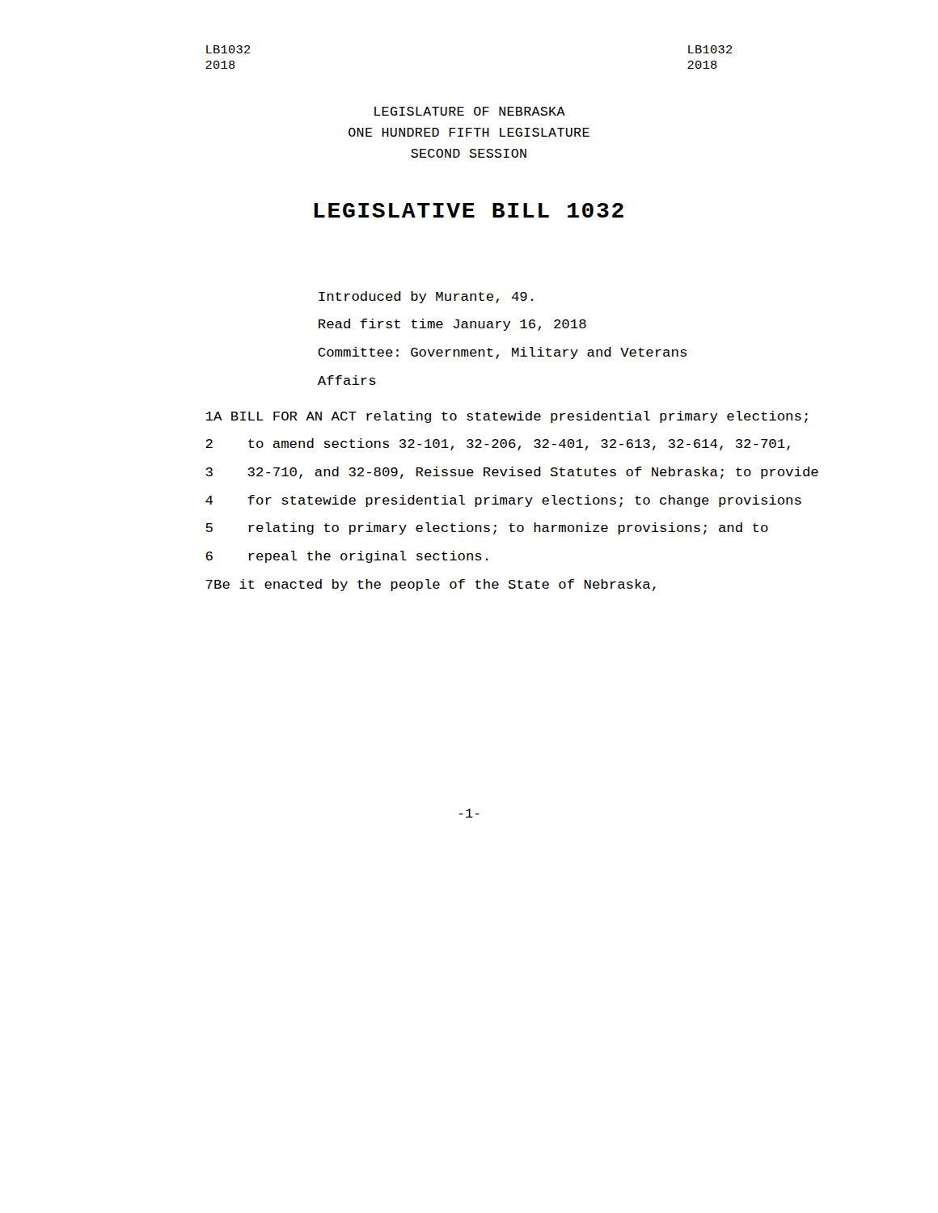LB1032
2018
LB1032
2018
LEGISLATURE OF NEBRASKA
ONE HUNDRED FIFTH LEGISLATURE
SECOND SESSION
LEGISLATIVE BILL 1032
Introduced by Murante, 49.
Read first time January 16, 2018
Committee: Government, Military and Veterans Affairs
| 1 | A BILL FOR AN ACT relating to statewide presidential primary elections; |
| 2 | to amend sections 32-101, 32-206, 32-401, 32-613, 32-614, 32-701, |
| 3 | 32-710, and 32-809, Reissue Revised Statutes of Nebraska; to provide |
| 4 | for statewide presidential primary elections; to change provisions |
| 5 | relating to primary elections; to harmonize provisions; and to |
| 6 | repeal the original sections. |
| 7 | Be it enacted by the people of the State of Nebraska, |
-1-